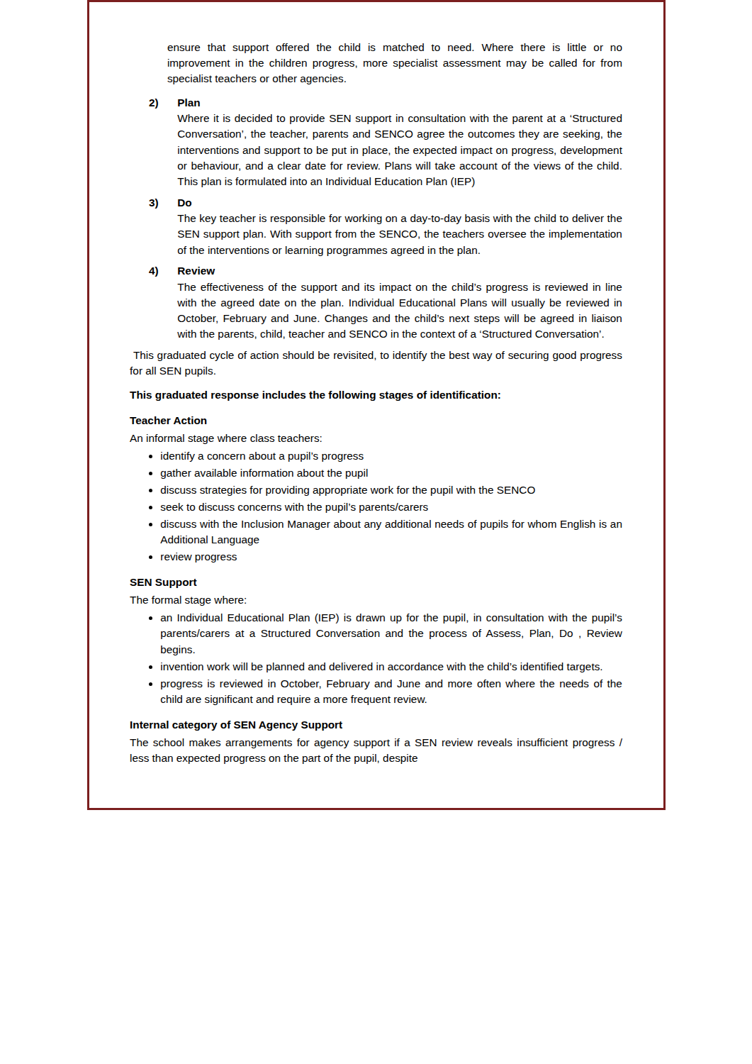ensure that support offered the child is matched to need. Where there is little or no improvement in the children progress, more specialist assessment may be called for from specialist teachers or other agencies.
2) Plan
Where it is decided to provide SEN support in consultation with the parent at a ‘Structured Conversation’, the teacher, parents and SENCO agree the outcomes they are seeking, the interventions and support to be put in place, the expected impact on progress, development or behaviour, and a clear date for review. Plans will take account of the views of the child. This plan is formulated into an Individual Education Plan (IEP)
3) Do
The key teacher is responsible for working on a day-to-day basis with the child to deliver the SEN support plan. With support from the SENCO, the teachers oversee the implementation of the interventions or learning programmes agreed in the plan.
4) Review
The effectiveness of the support and its impact on the child’s progress is reviewed in line with the agreed date on the plan. Individual Educational Plans will usually be reviewed in October, February and June. Changes and the child’s next steps will be agreed in liaison with the parents, child, teacher and SENCO in the context of a ‘Structured Conversation’.
This graduated cycle of action should be revisited, to identify the best way of securing good progress for all SEN pupils.
This graduated response includes the following stages of identification:
Teacher Action
An informal stage where class teachers:
identify a concern about a pupil’s progress
gather available information about the pupil
discuss strategies for providing appropriate work for the pupil with the SENCO
seek to discuss concerns with the pupil’s parents/carers
discuss with the Inclusion Manager about any additional needs of pupils for whom English is an Additional Language
review progress
SEN Support
The formal stage where:
an Individual Educational Plan (IEP) is drawn up for the pupil, in consultation with the pupil’s parents/carers at a Structured Conversation and the process of Assess, Plan, Do , Review begins.
invention work will be planned and delivered in accordance with the child’s identified targets.
progress is reviewed in October, February and June and more often where the needs of the child are significant and require a more frequent review.
Internal category of SEN Agency Support
The school makes arrangements for agency support if a SEN review reveals insufficient progress / less than expected progress on the part of the pupil, despite